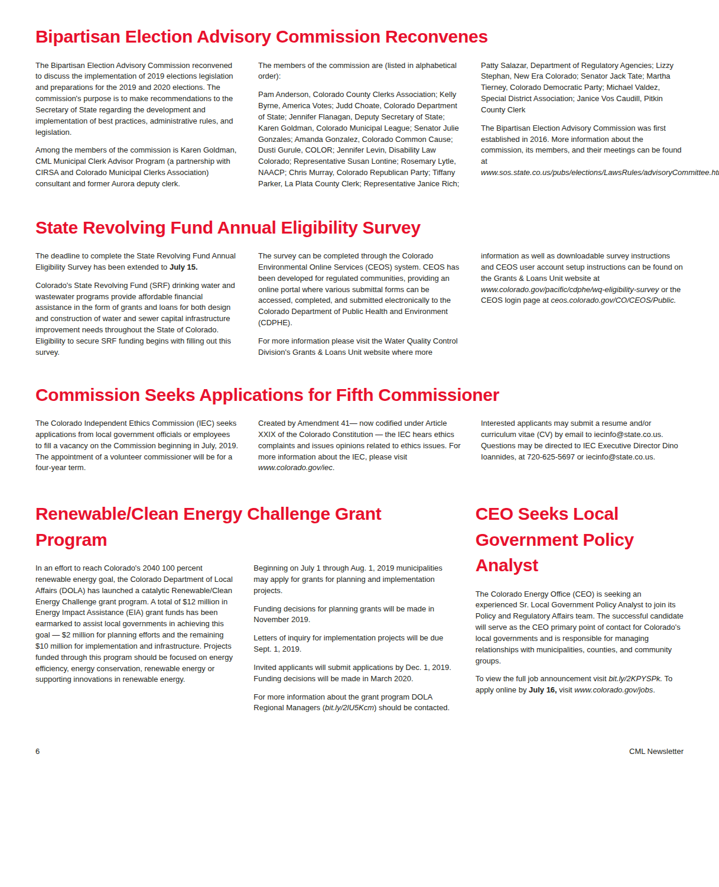Bipartisan Election Advisory Commission Reconvenes
The Bipartisan Election Advisory Commission reconvened to discuss the implementation of 2019 elections legislation and preparations for the 2019 and 2020 elections. The commission's purpose is to make recommendations to the Secretary of State regarding the development and implementation of best practices, administrative rules, and legislation.
Among the members of the commission is Karen Goldman, CML Municipal Clerk Advisor Program (a partnership with CIRSA and Colorado Municipal Clerks Association) consultant and former Aurora deputy clerk.
The members of the commission are (listed in alphabetical order):
Pam Anderson, Colorado County Clerks Association; Kelly Byrne, America Votes; Judd Choate, Colorado Department of State; Jennifer Flanagan, Deputy Secretary of State; Karen Goldman, Colorado Municipal League; Senator Julie Gonzales; Amanda Gonzalez, Colorado Common Cause; Dusti Gurule, COLOR; Jennifer Levin, Disability Law Colorado; Representative Susan Lontine; Rosemary Lytle, NAACP; Chris Murray, Colorado Republican Party; Tiffany Parker, La Plata County Clerk; Representative Janice Rich; Patty Salazar, Department of Regulatory Agencies; Lizzy Stephan, New Era Colorado; Senator Jack Tate; Martha Tierney, Colorado Democratic Party; Michael Valdez, Special District Association; Janice Vos Caudill, Pitkin County Clerk
The Bipartisan Election Advisory Commission was first established in 2016. More information about the commission, its members, and their meetings can be found at www.sos.state.co.us/pubs/elections/LawsRules/advisoryCommittee.html.
State Revolving Fund Annual Eligibility Survey
The deadline to complete the State Revolving Fund Annual Eligibility Survey has been extended to July 15.
Colorado's State Revolving Fund (SRF) drinking water and wastewater programs provide affordable financial assistance in the form of grants and loans for both design and construction of water and sewer capital infrastructure improvement needs throughout the State of Colorado. Eligibility to secure SRF funding begins with filling out this survey.
The survey can be completed through the Colorado Environmental Online Services (CEOS) system. CEOS has been developed for regulated communities, providing an online portal where various submittal forms can be accessed, completed, and submitted electronically to the Colorado Department of Public Health and Environment (CDPHE).
For more information please visit the Water Quality Control Division's Grants & Loans Unit website where more information as well as downloadable survey instructions and CEOS user account setup instructions can be found on the Grants & Loans Unit website at www.colorado.gov/pacific/cdphe/wq-eligibility-survey or the CEOS login page at ceos.colorado.gov/CO/CEOS/Public.
Commission Seeks Applications for Fifth Commissioner
The Colorado Independent Ethics Commission (IEC) seeks applications from local government officials or employees to fill a vacancy on the Commission beginning in July, 2019. The appointment of a volunteer commissioner will be for a four-year term.
Created by Amendment 41— now codified under Article XXIX of the Colorado Constitution — the IEC hears ethics complaints and issues opinions related to ethics issues. For more information about the IEC, please visit www.colorado.gov/iec.
Interested applicants may submit a resume and/or curriculum vitae (CV) by email to iecinfo@state.co.us. Questions may be directed to IEC Executive Director Dino Ioannides, at 720-625-5697 or iecinfo@state.co.us.
Renewable/Clean Energy Challenge Grant Program
In an effort to reach Colorado's 2040 100 percent renewable energy goal, the Colorado Department of Local Affairs (DOLA) has launched a catalytic Renewable/Clean Energy Challenge grant program. A total of $12 million in Energy Impact Assistance (EIA) grant funds has been earmarked to assist local governments in achieving this goal — $2 million for planning efforts and the remaining $10 million for implementation and infrastructure. Projects funded through this program should be focused on energy efficiency, energy conservation, renewable energy or supporting innovations in renewable energy.
Beginning on July 1 through Aug. 1, 2019 municipalities may apply for grants for planning and implementation projects.
Funding decisions for planning grants will be made in November 2019.
Letters of inquiry for implementation projects will be due Sept. 1, 2019.
Invited applicants will submit applications by Dec. 1, 2019. Funding decisions will be made in March 2020.
For more information about the grant program DOLA Regional Managers (bit.ly/2lU5Kcm) should be contacted.
CEO Seeks Local Government Policy Analyst
The Colorado Energy Office (CEO) is seeking an experienced Sr. Local Government Policy Analyst to join its Policy and Regulatory Affairs team. The successful candidate will serve as the CEO primary point of contact for Colorado's local governments and is responsible for managing relationships with municipalities, counties, and community groups.
To view the full job announcement visit bit.ly/2KPYSPk. To apply online by July 16, visit www.colorado.gov/jobs.
6 CML Newsletter